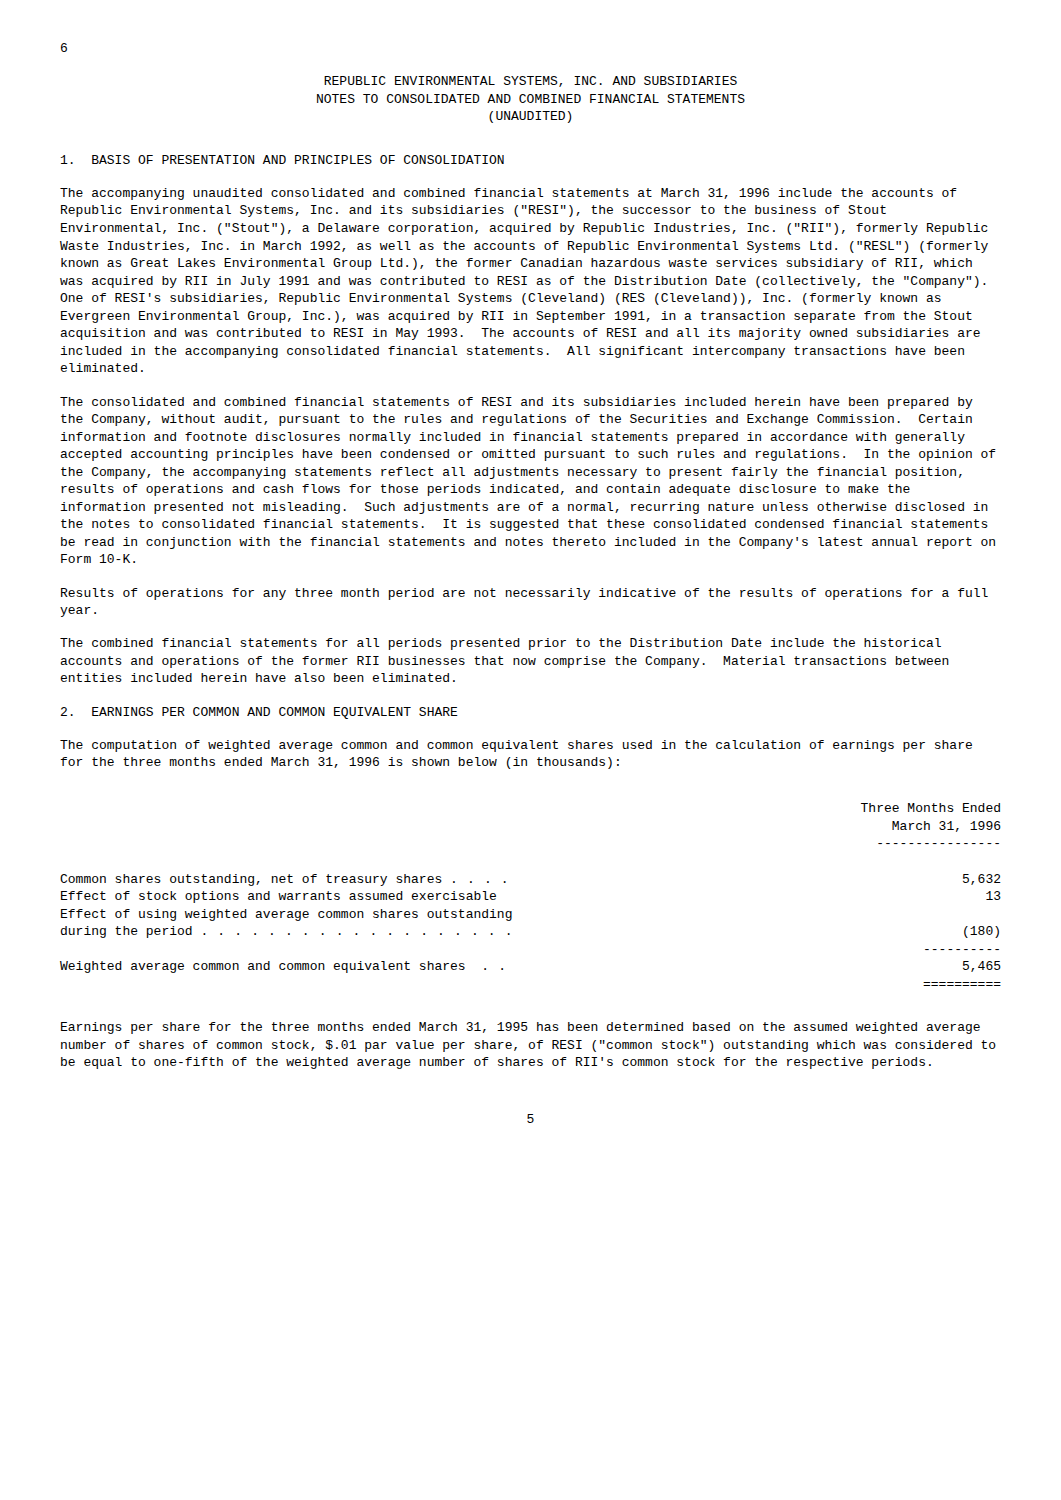6
REPUBLIC ENVIRONMENTAL SYSTEMS, INC. AND SUBSIDIARIES
NOTES TO CONSOLIDATED AND COMBINED FINANCIAL STATEMENTS
(UNAUDITED)
1. BASIS OF PRESENTATION AND PRINCIPLES OF CONSOLIDATION
The accompanying unaudited consolidated and combined financial statements at March 31, 1996 include the accounts of Republic Environmental Systems, Inc. and its subsidiaries ("RESI"), the successor to the business of Stout Environmental, Inc. ("Stout"), a Delaware corporation, acquired by Republic Industries, Inc. ("RII"), formerly Republic Waste Industries, Inc. in March 1992, as well as the accounts of Republic Environmental Systems Ltd. ("RESL") (formerly known as Great Lakes Environmental Group Ltd.), the former Canadian hazardous waste services subsidiary of RII, which was acquired by RII in July 1991 and was contributed to RESI as of the Distribution Date (collectively, the "Company"). One of RESI's subsidiaries, Republic Environmental Systems (Cleveland) (RES (Cleveland)), Inc. (formerly known as Evergreen Environmental Group, Inc.), was acquired by RII in September 1991, in a transaction separate from the Stout acquisition and was contributed to RESI in May 1993. The accounts of RESI and all its majority owned subsidiaries are included in the accompanying consolidated financial statements. All significant intercompany transactions have been eliminated.
The consolidated and combined financial statements of RESI and its subsidiaries included herein have been prepared by the Company, without audit, pursuant to the rules and regulations of the Securities and Exchange Commission. Certain information and footnote disclosures normally included in financial statements prepared in accordance with generally accepted accounting principles have been condensed or omitted pursuant to such rules and regulations. In the opinion of the Company, the accompanying statements reflect all adjustments necessary to present fairly the financial position, results of operations and cash flows for those periods indicated, and contain adequate disclosure to make the information presented not misleading. Such adjustments are of a normal, recurring nature unless otherwise disclosed in the notes to consolidated financial statements. It is suggested that these consolidated condensed financial statements be read in conjunction with the financial statements and notes thereto included in the Company's latest annual report on Form 10-K.
Results of operations for any three month period are not necessarily indicative of the results of operations for a full year.
The combined financial statements for all periods presented prior to the Distribution Date include the historical accounts and operations of the former RII businesses that now comprise the Company. Material transactions between entities included herein have also been eliminated.
2. EARNINGS PER COMMON AND COMMON EQUIVALENT SHARE
The computation of weighted average common and common equivalent shares used in the calculation of earnings per share for the three months ended March 31, 1996 is shown below (in thousands):
| | Three Months Ended March 31, 1996 |
| | ---------------- |
| Common shares outstanding, net of treasury shares . . . . | 5,632 |
| Effect of stock options and warrants assumed exercisable | 13 |
| Effect of using weighted average common shares outstanding | |
| during the period . . . . . . . . . . . . . . . . . . . | (180) |
| | ---------- |
| Weighted average common and common equivalent shares . . | 5,465 |
| | ========== |
Earnings per share for the three months ended March 31, 1995 has been determined based on the assumed weighted average number of shares of common stock, $.01 par value per share, of RESI ("common stock") outstanding which was considered to be equal to one-fifth of the weighted average number of shares of RII's common stock for the respective periods.
5